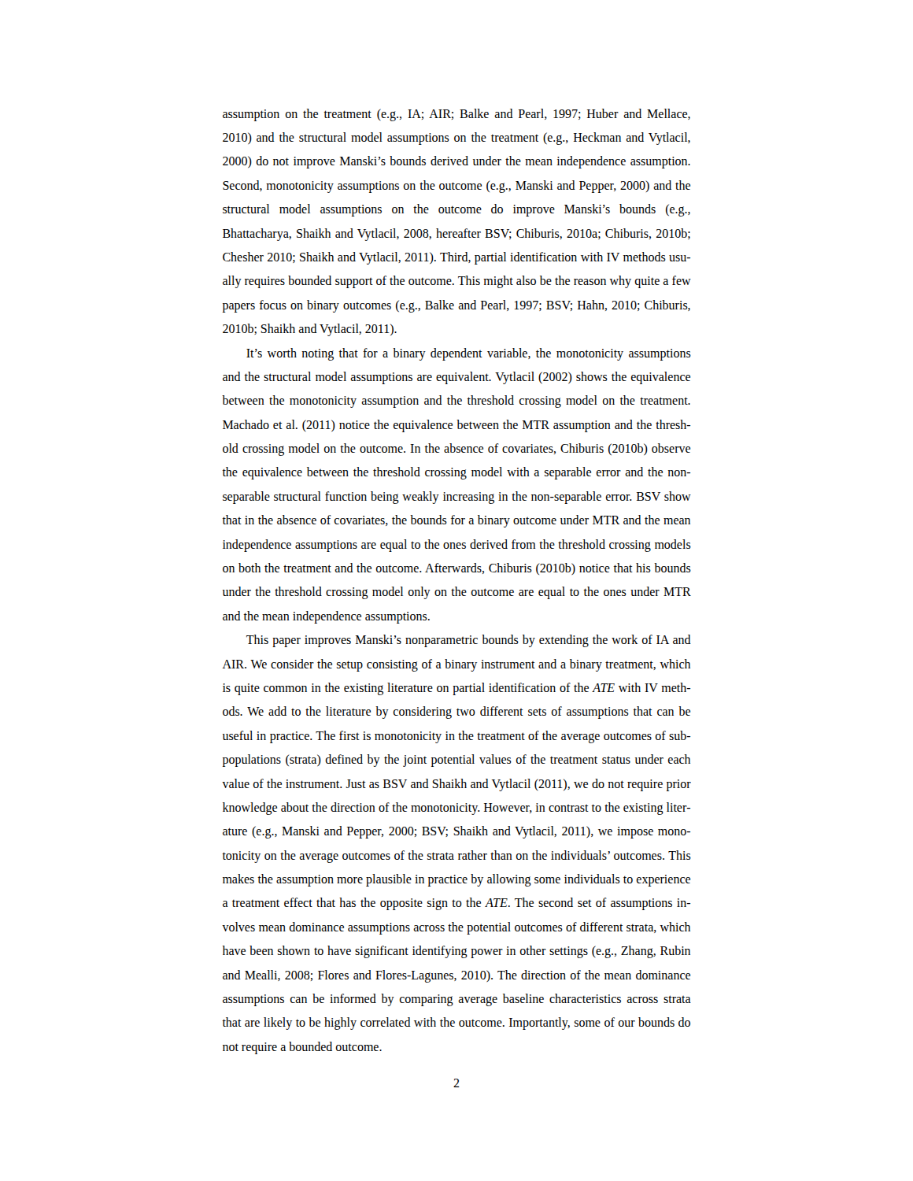assumption on the treatment (e.g., IA; AIR; Balke and Pearl, 1997; Huber and Mellace, 2010) and the structural model assumptions on the treatment (e.g., Heckman and Vytlacil, 2000) do not improve Manski’s bounds derived under the mean independence assumption. Second, monotonicity assumptions on the outcome (e.g., Manski and Pepper, 2000) and the structural model assumptions on the outcome do improve Manski’s bounds (e.g., Bhattacharya, Shaikh and Vytlacil, 2008, hereafter BSV; Chiburis, 2010a; Chiburis, 2010b; Chesher 2010; Shaikh and Vytlacil, 2011). Third, partial identification with IV methods usually requires bounded support of the outcome. This might also be the reason why quite a few papers focus on binary outcomes (e.g., Balke and Pearl, 1997; BSV; Hahn, 2010; Chiburis, 2010b; Shaikh and Vytlacil, 2011).
It’s worth noting that for a binary dependent variable, the monotonicity assumptions and the structural model assumptions are equivalent. Vytlacil (2002) shows the equivalence between the monotonicity assumption and the threshold crossing model on the treatment. Machado et al. (2011) notice the equivalence between the MTR assumption and the threshold crossing model on the outcome. In the absence of covariates, Chiburis (2010b) observe the equivalence between the threshold crossing model with a separable error and the non-separable structural function being weakly increasing in the non-separable error. BSV show that in the absence of covariates, the bounds for a binary outcome under MTR and the mean independence assumptions are equal to the ones derived from the threshold crossing models on both the treatment and the outcome. Afterwards, Chiburis (2010b) notice that his bounds under the threshold crossing model only on the outcome are equal to the ones under MTR and the mean independence assumptions.
This paper improves Manski’s nonparametric bounds by extending the work of IA and AIR. We consider the setup consisting of a binary instrument and a binary treatment, which is quite common in the existing literature on partial identification of the ATE with IV methods. We add to the literature by considering two different sets of assumptions that can be useful in practice. The first is monotonicity in the treatment of the average outcomes of subpopulations (strata) defined by the joint potential values of the treatment status under each value of the instrument. Just as BSV and Shaikh and Vytlacil (2011), we do not require prior knowledge about the direction of the monotonicity. However, in contrast to the existing literature (e.g., Manski and Pepper, 2000; BSV; Shaikh and Vytlacil, 2011), we impose monotonicity on the average outcomes of the strata rather than on the individuals’ outcomes. This makes the assumption more plausible in practice by allowing some individuals to experience a treatment effect that has the opposite sign to the ATE. The second set of assumptions involves mean dominance assumptions across the potential outcomes of different strata, which have been shown to have significant identifying power in other settings (e.g., Zhang, Rubin and Mealli, 2008; Flores and Flores-Lagunes, 2010). The direction of the mean dominance assumptions can be informed by comparing average baseline characteristics across strata that are likely to be highly correlated with the outcome. Importantly, some of our bounds do not require a bounded outcome.
2